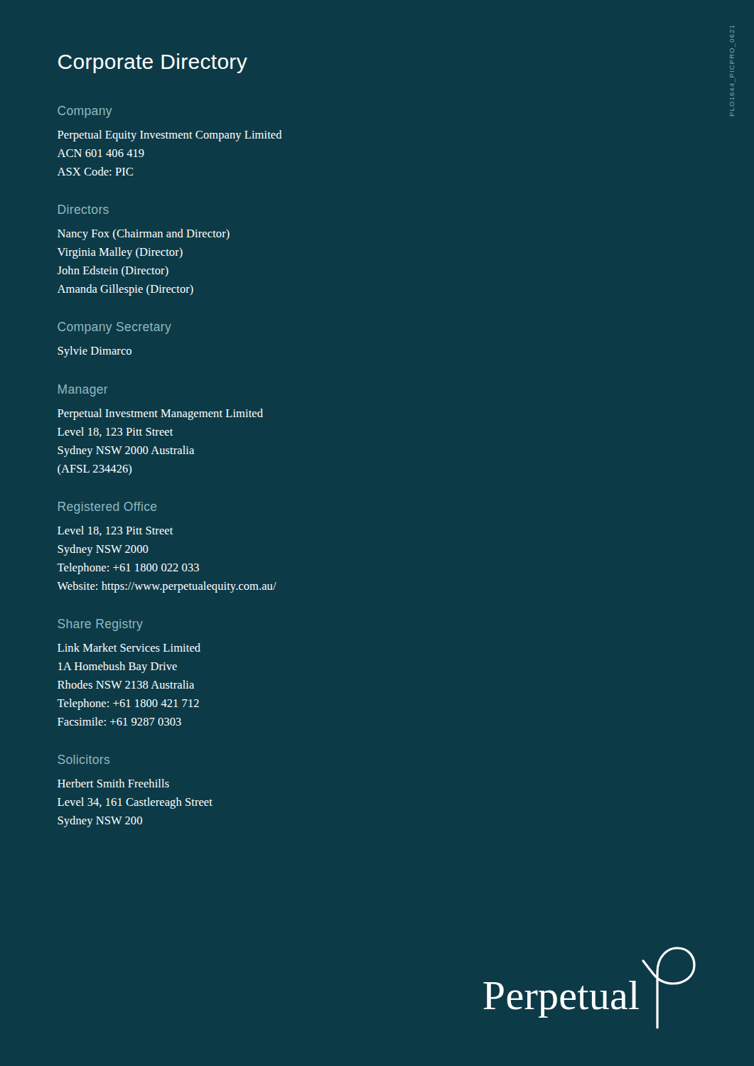PLO1644_PICPRO_0621
Corporate Directory
Company
Perpetual Equity Investment Company Limited
ACN 601 406 419
ASX Code: PIC
Directors
Nancy Fox (Chairman and Director)
Virginia Malley (Director)
John Edstein (Director)
Amanda Gillespie (Director)
Company Secretary
Sylvie Dimarco
Manager
Perpetual Investment Management Limited
Level 18, 123 Pitt Street
Sydney NSW 2000 Australia
(AFSL 234426)
Registered Office
Level 18, 123 Pitt Street
Sydney NSW 2000
Telephone: +61 1800 022 033
Website: https://www.perpetualequity.com.au/
Share Registry
Link Market Services Limited
1A Homebush Bay Drive
Rhodes NSW 2138 Australia
Telephone: +61 1800 421 712
Facsimile: +61 9287 0303
Solicitors
Herbert Smith Freehills
Level 34, 161 Castlereagh Street
Sydney NSW 200
Perpetual